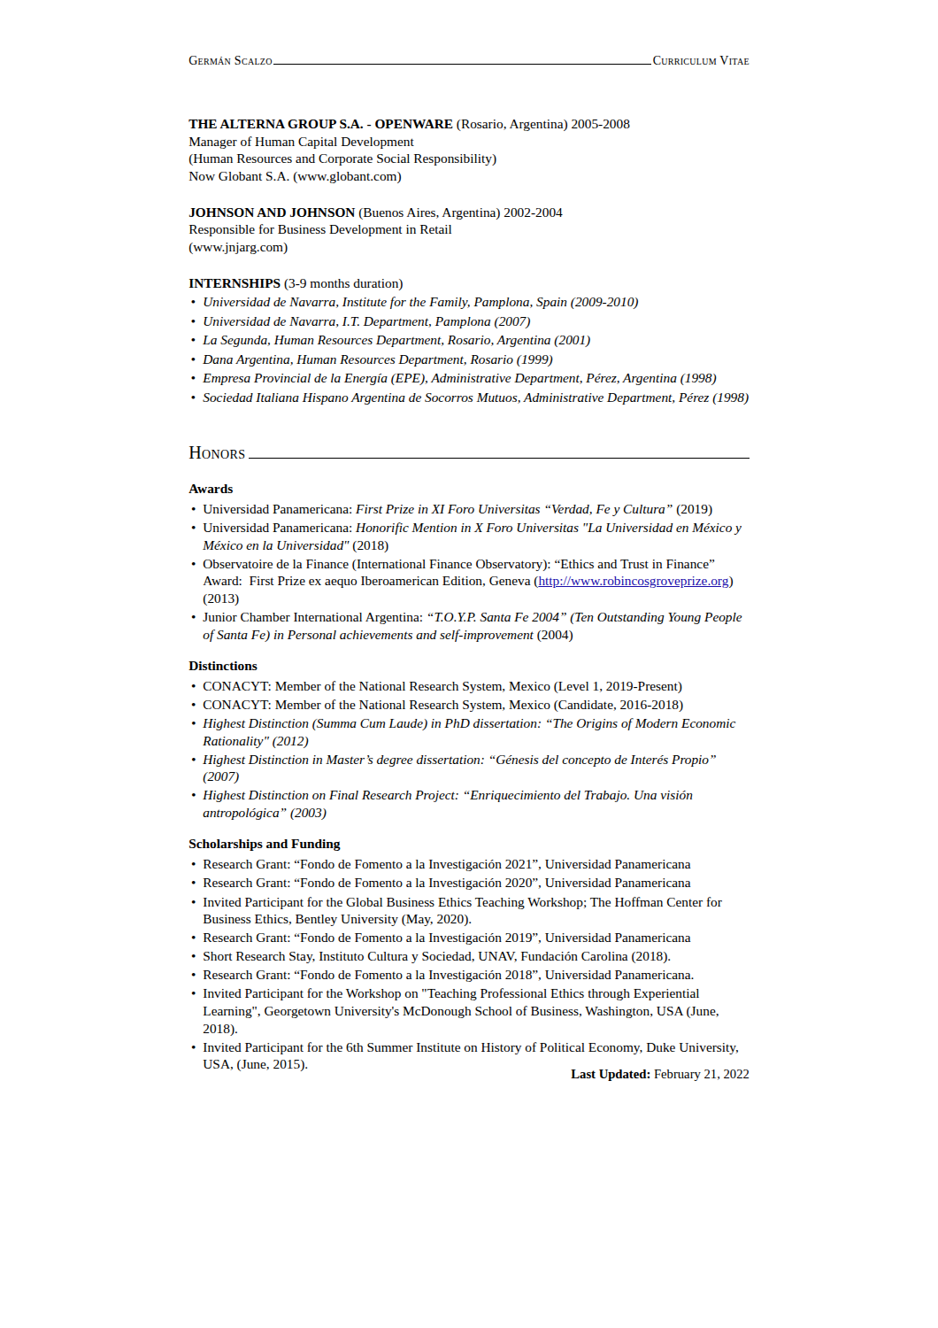Germán Scalzo Curriculum Vitae
THE ALTERNA GROUP S.A. - OPENWARE (Rosario, Argentina) 2005-2008
Manager of Human Capital Development
(Human Resources and Corporate Social Responsibility)
Now Globant S.A. (www.globant.com)
JOHNSON AND JOHNSON (Buenos Aires, Argentina) 2002-2004
Responsible for Business Development in Retail
(www.jnjarg.com)
INTERNSHIPS (3-9 months duration)
Universidad de Navarra, Institute for the Family, Pamplona, Spain (2009-2010)
Universidad de Navarra, I.T. Department, Pamplona (2007)
La Segunda, Human Resources Department, Rosario, Argentina (2001)
Dana Argentina, Human Resources Department, Rosario (1999)
Empresa Provincial de la Energía (EPE), Administrative Department, Pérez, Argentina (1998)
Sociedad Italiana Hispano Argentina de Socorros Mutuos, Administrative Department, Pérez (1998)
Honors
Awards
Universidad Panamericana: First Prize in XI Foro Universitas “Verdad, Fe y Cultura” (2019)
Universidad Panamericana: Honorific Mention in X Foro Universitas "La Universidad en México y México en la Universidad" (2018)
Observatoire de la Finance (International Finance Observatory): “Ethics and Trust in Finance” Award: First Prize ex aequo Iberoamerican Edition, Geneva (http://www.robincosgroveprize.org) (2013)
Junior Chamber International Argentina: “T.O.Y.P. Santa Fe 2004” (Ten Outstanding Young People of Santa Fe) in Personal achievements and self-improvement (2004)
Distinctions
CONACYT: Member of the National Research System, Mexico (Level 1, 2019-Present)
CONACYT: Member of the National Research System, Mexico (Candidate, 2016-2018)
Highest Distinction (Summa Cum Laude) in PhD dissertation: “The Origins of Modern Economic Rationality" (2012)
Highest Distinction in Master’s degree dissertation: “Génesis del concepto de Interés Propio” (2007)
Highest Distinction on Final Research Project: “Enriquecimiento del Trabajo. Una visión antropológica” (2003)
Scholarships and Funding
Research Grant: “Fondo de Fomento a la Investigación 2021”, Universidad Panamericana
Research Grant: “Fondo de Fomento a la Investigación 2020”, Universidad Panamericana
Invited Participant for the Global Business Ethics Teaching Workshop; The Hoffman Center for Business Ethics, Bentley University (May, 2020).
Research Grant: “Fondo de Fomento a la Investigación 2019”, Universidad Panamericana
Short Research Stay, Instituto Cultura y Sociedad, UNAV, Fundación Carolina (2018).
Research Grant: “Fondo de Fomento a la Investigación 2018”, Universidad Panamericana.
Invited Participant for the Workshop on "Teaching Professional Ethics through Experiential Learning", Georgetown University's McDonough School of Business, Washington, USA (June, 2018).
Invited Participant for the 6th Summer Institute on History of Political Economy, Duke University, USA, (June, 2015).
Last Updated: February 21, 2022